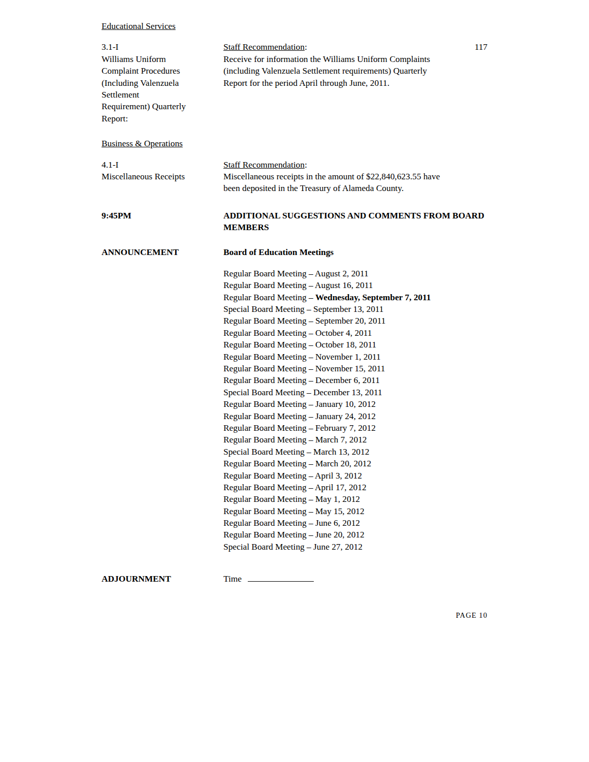Educational Services
3.1-I
Williams Uniform
Complaint Procedures
(Including Valenzuela
Settlement
Requirement) Quarterly
Report:
Staff Recommendation:
Receive for information the Williams Uniform Complaints (including Valenzuela Settlement requirements) Quarterly Report for the period April through June, 2011.
117
Business & Operations
4.1-I
Miscellaneous Receipts
Staff Recommendation:
Miscellaneous receipts in the amount of $22,840,623.55 have been deposited in the Treasury of Alameda County.
9:45PM
ADDITIONAL SUGGESTIONS AND COMMENTS FROM BOARD MEMBERS
ANNOUNCEMENT
Board of Education Meetings
Regular Board Meeting – August 2, 2011
Regular Board Meeting – August 16, 2011
Regular Board Meeting – Wednesday, September 7, 2011
Special Board Meeting – September 13, 2011
Regular Board Meeting – September 20, 2011
Regular Board Meeting – October 4, 2011
Regular Board Meeting – October 18, 2011
Regular Board Meeting – November 1, 2011
Regular Board Meeting – November 15, 2011
Regular Board Meeting – December 6, 2011
Special Board Meeting – December 13, 2011
Regular Board Meeting – January 10, 2012
Regular Board Meeting – January 24, 2012
Regular Board Meeting – February 7, 2012
Regular Board Meeting – March 7, 2012
Special Board Meeting – March 13, 2012
Regular Board Meeting – March 20, 2012
Regular Board Meeting – April 3, 2012
Regular Board Meeting – April 17, 2012
Regular Board Meeting – May 1, 2012
Regular Board Meeting – May 15, 2012
Regular Board Meeting – June 6, 2012
Regular Board Meeting – June 20, 2012
Special Board Meeting – June 27, 2012
ADJOURNMENT
Time
PAGE 10